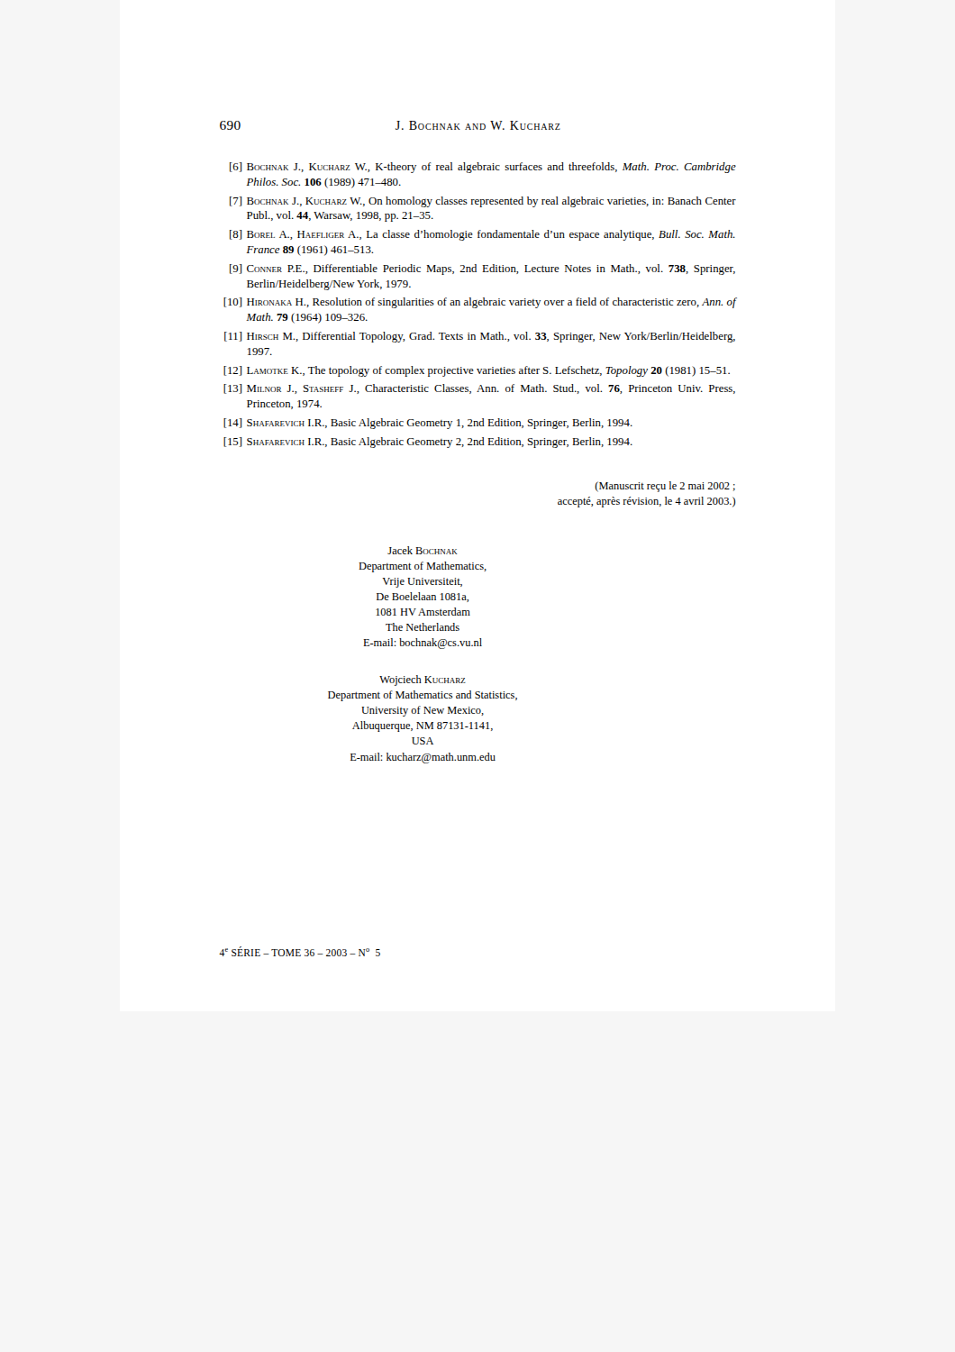690 J. Bochnak and W. Kucharz
[6] Bochnak J., Kucharz W., K-theory of real algebraic surfaces and threefolds, Math. Proc. Cambridge Philos. Soc. 106 (1989) 471–480.
[7] Bochnak J., Kucharz W., On homology classes represented by real algebraic varieties, in: Banach Center Publ., vol. 44, Warsaw, 1998, pp. 21–35.
[8] Borel A., Haefliger A., La classe d’homologie fondamentale d’un espace analytique, Bull. Soc. Math. France 89 (1961) 461–513.
[9] Conner P.E., Differentiable Periodic Maps, 2nd Edition, Lecture Notes in Math., vol. 738, Springer, Berlin/Heidelberg/New York, 1979.
[10] Hironaka H., Resolution of singularities of an algebraic variety over a field of characteristic zero, Ann. of Math. 79 (1964) 109–326.
[11] Hirsch M., Differential Topology, Grad. Texts in Math., vol. 33, Springer, New York/Berlin/Heidelberg, 1997.
[12] Lamotke K., The topology of complex projective varieties after S. Lefschetz, Topology 20 (1981) 15–51.
[13] Milnor J., Stasheff J., Characteristic Classes, Ann. of Math. Stud., vol. 76, Princeton Univ. Press, Princeton, 1974.
[14] Shafarevich I.R., Basic Algebraic Geometry 1, 2nd Edition, Springer, Berlin, 1994.
[15] Shafarevich I.R., Basic Algebraic Geometry 2, 2nd Edition, Springer, Berlin, 1994.
(Manuscrit reçu le 2 mai 2002 ;
accepté, après révision, le 4 avril 2003.)
Jacek Bochnak
Department of Mathematics,
Vrije Universiteit,
De Boelelaan 1081a,
1081 HV Amsterdam
The Netherlands
E-mail: bochnak@cs.vu.nl
Wojciech Kucharz
Department of Mathematics and Statistics,
University of New Mexico,
Albuquerque, NM 87131-1141,
USA
E-mail: kucharz@math.unm.edu
4e SÉRIE – TOME 36 – 2003 – No 5